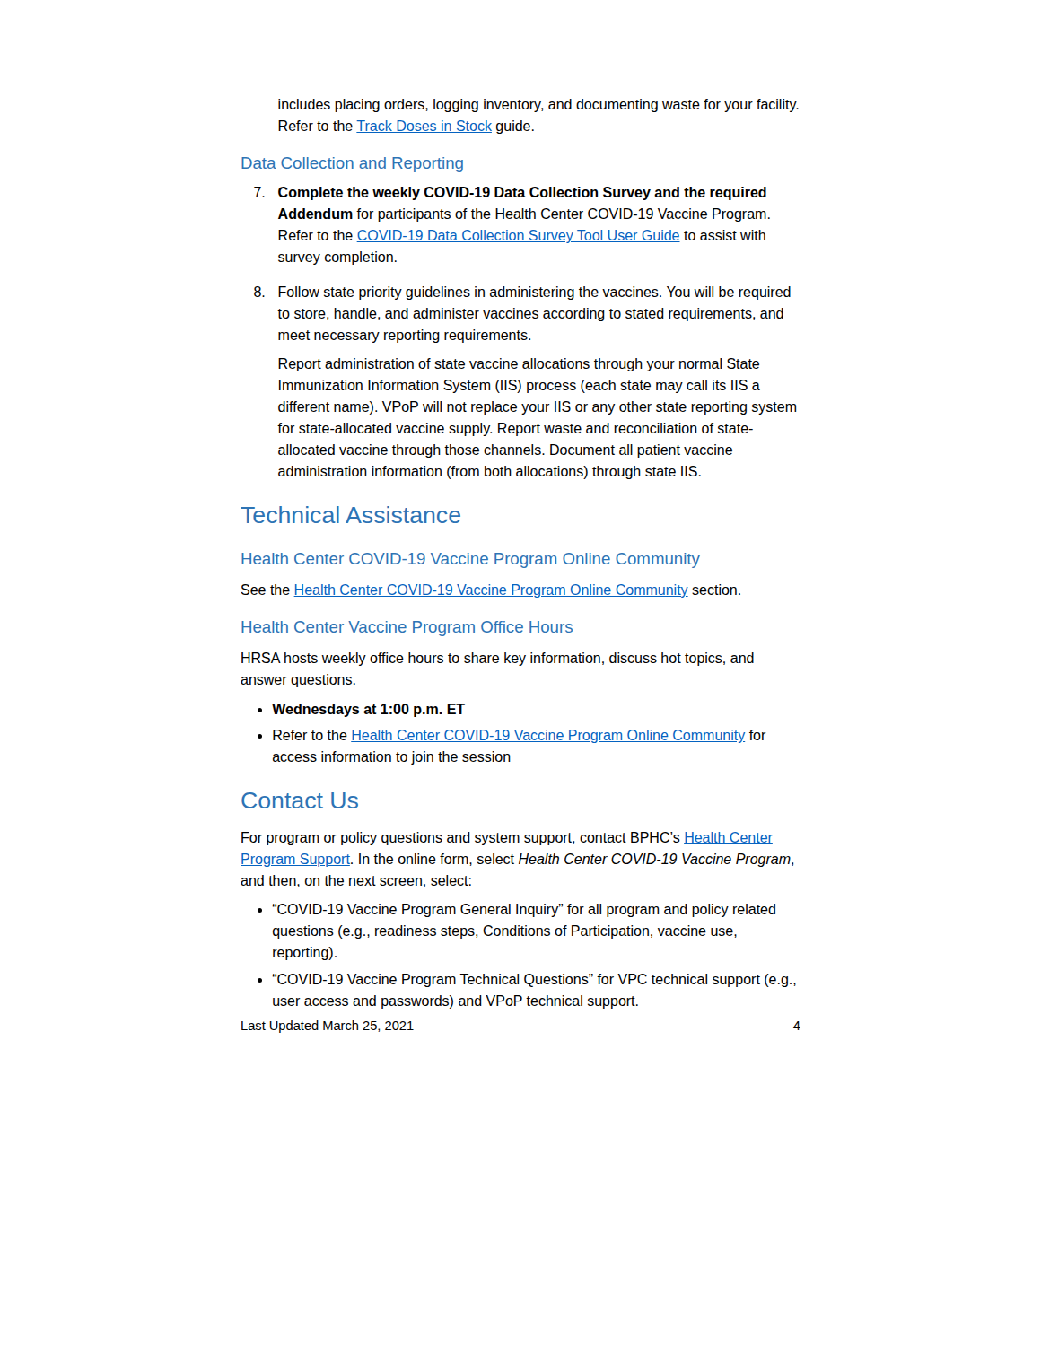includes placing orders, logging inventory, and documenting waste for your facility. Refer to the Track Doses in Stock guide.
Data Collection and Reporting
7. Complete the weekly COVID-19 Data Collection Survey and the required Addendum for participants of the Health Center COVID-19 Vaccine Program. Refer to the COVID-19 Data Collection Survey Tool User Guide to assist with survey completion.
8. Follow state priority guidelines in administering the vaccines. You will be required to store, handle, and administer vaccines according to stated requirements, and meet necessary reporting requirements.
Report administration of state vaccine allocations through your normal State Immunization Information System (IIS) process (each state may call its IIS a different name). VPoP will not replace your IIS or any other state reporting system for state-allocated vaccine supply. Report waste and reconciliation of state-allocated vaccine through those channels. Document all patient vaccine administration information (from both allocations) through state IIS.
Technical Assistance
Health Center COVID-19 Vaccine Program Online Community
See the Health Center COVID-19 Vaccine Program Online Community section.
Health Center Vaccine Program Office Hours
HRSA hosts weekly office hours to share key information, discuss hot topics, and answer questions.
Wednesdays at 1:00 p.m. ET
Refer to the Health Center COVID-19 Vaccine Program Online Community for access information to join the session
Contact Us
For program or policy questions and system support, contact BPHC’s Health Center Program Support. In the online form, select Health Center COVID-19 Vaccine Program, and then, on the next screen, select:
“COVID-19 Vaccine Program General Inquiry” for all program and policy related questions (e.g., readiness steps, Conditions of Participation, vaccine use, reporting).
“COVID-19 Vaccine Program Technical Questions” for VPC technical support (e.g., user access and passwords) and VPoP technical support.
Last Updated March 25, 2021 4